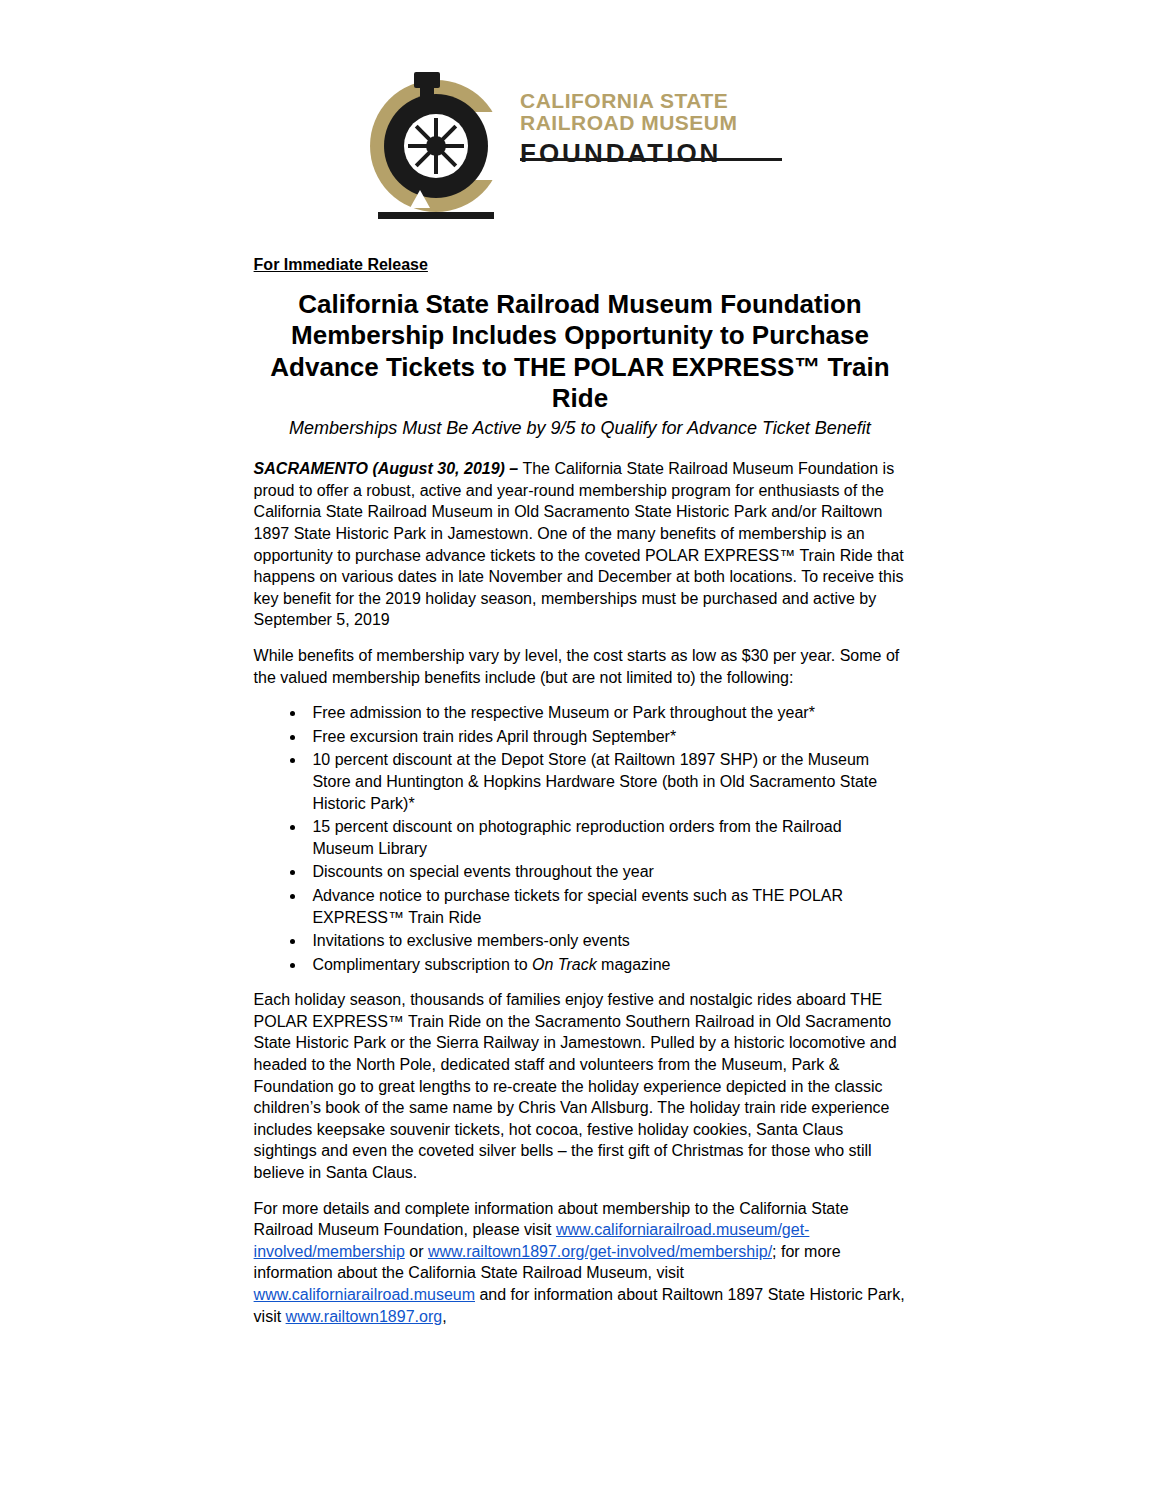CALIFORNIA STATE
RAILROAD MUSEUM
FOUNDATION
For Immediate Release
California State Railroad Museum Foundation Membership Includes Opportunity to Purchase Advance Tickets to THE POLAR EXPRESS™ Train Ride
Memberships Must Be Active by 9/5 to Qualify for Advance Ticket Benefit
SACRAMENTO (August 30, 2019) – The California State Railroad Museum Foundation is proud to offer a robust, active and year-round membership program for enthusiasts of the California State Railroad Museum in Old Sacramento State Historic Park and/or Railtown 1897 State Historic Park in Jamestown. One of the many benefits of membership is an opportunity to purchase advance tickets to the coveted POLAR EXPRESS™ Train Ride that happens on various dates in late November and December at both locations. To receive this key benefit for the 2019 holiday season, memberships must be purchased and active by September 5, 2019
While benefits of membership vary by level, the cost starts as low as $30 per year. Some of the valued membership benefits include (but are not limited to) the following:
Free admission to the respective Museum or Park throughout the year*
Free excursion train rides April through September*
10 percent discount at the Depot Store (at Railtown 1897 SHP) or the Museum Store and Huntington & Hopkins Hardware Store (both in Old Sacramento State Historic Park)*
15 percent discount on photographic reproduction orders from the Railroad Museum Library
Discounts on special events throughout the year
Advance notice to purchase tickets for special events such as THE POLAR EXPRESS™ Train Ride
Invitations to exclusive members-only events
Complimentary subscription to On Track magazine
Each holiday season, thousands of families enjoy festive and nostalgic rides aboard THE POLAR EXPRESS™ Train Ride on the Sacramento Southern Railroad in Old Sacramento State Historic Park or the Sierra Railway in Jamestown. Pulled by a historic locomotive and headed to the North Pole, dedicated staff and volunteers from the Museum, Park & Foundation go to great lengths to re-create the holiday experience depicted in the classic children’s book of the same name by Chris Van Allsburg. The holiday train ride experience includes keepsake souvenir tickets, hot cocoa, festive holiday cookies, Santa Claus sightings and even the coveted silver bells – the first gift of Christmas for those who still believe in Santa Claus.
For more details and complete information about membership to the California State Railroad Museum Foundation, please visit www.californiarailroad.museum/get-involved/membership or www.railtown1897.org/get-involved/membership/; for more information about the California State Railroad Museum, visit www.californiarailroad.museum and for information about Railtown 1897 State Historic Park, visit www.railtown1897.org,